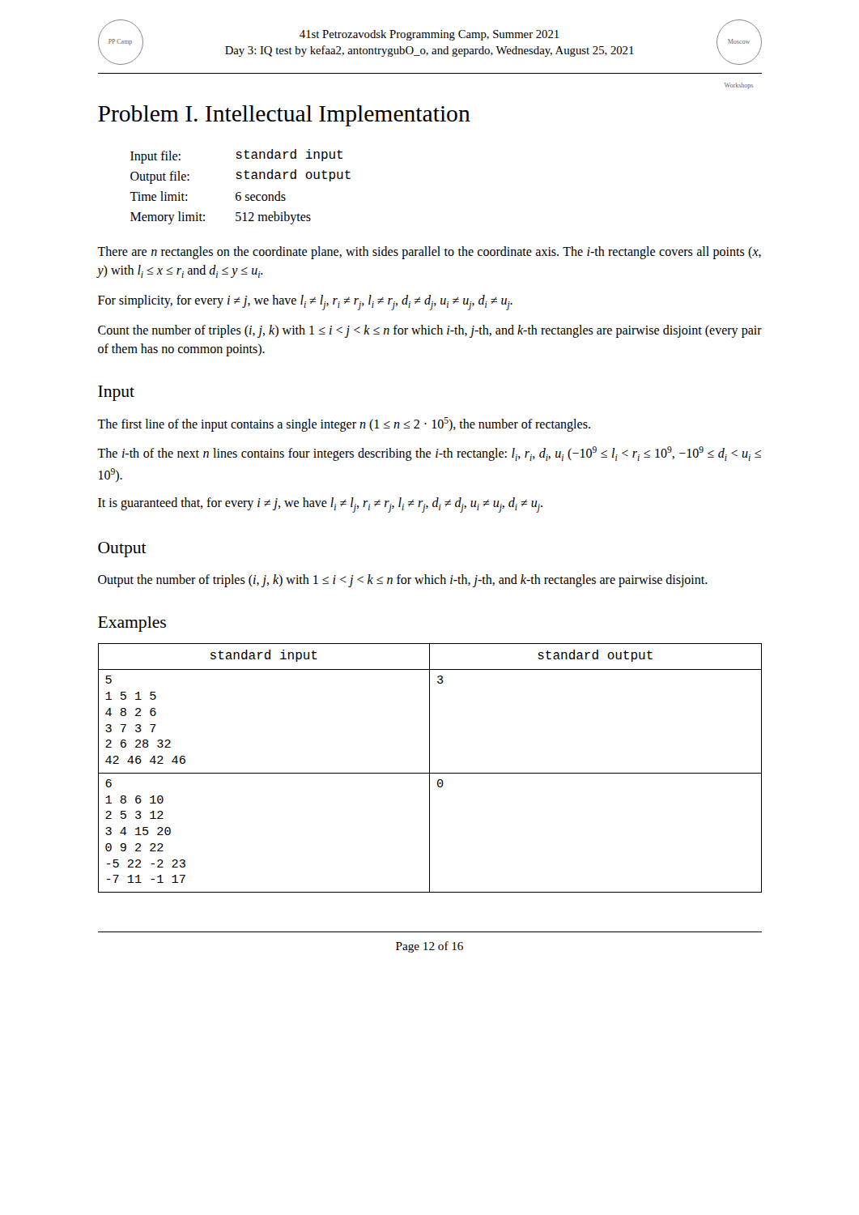PP Camp
41st Petrozavodsk Programming Camp, Summer 2021
Day 3: IQ test by kefaa2, antontrygubO_o, and gepardo, Wednesday, August 25, 2021
Moscow Workshops
Problem I. Intellectual Implementation
| Input file: | standard input |
| Output file: | standard output |
| Time limit: | 6 seconds |
| Memory limit: | 512 mebibytes |
There are n rectangles on the coordinate plane, with sides parallel to the coordinate axis. The i-th rectangle covers all points (x, y) with li ≤ x ≤ ri and di ≤ y ≤ ui.
For simplicity, for every i ≠ j, we have li ≠ lj, ri ≠ rj, li ≠ rj, di ≠ dj, ui ≠ uj, di ≠ uj.
Count the number of triples (i, j, k) with 1 ≤ i < j < k ≤ n for which i-th, j-th, and k-th rectangles are pairwise disjoint (every pair of them has no common points).
Input
The first line of the input contains a single integer n (1 ≤ n ≤ 2 · 105), the number of rectangles.
The i-th of the next n lines contains four integers describing the i-th rectangle: li, ri, di, ui (−109 ≤ li < ri ≤ 109, −109 ≤ di < ui ≤ 109).
It is guaranteed that, for every i ≠ j, we have li ≠ lj, ri ≠ rj, li ≠ rj, di ≠ dj, ui ≠ uj, di ≠ uj.
Output
Output the number of triples (i, j, k) with 1 ≤ i < j < k ≤ n for which i-th, j-th, and k-th rectangles are pairwise disjoint.
Examples
| standard input | standard output |
| --- | --- |
| 5 1 5 1 5 4 8 2 6 3 7 3 7 2 6 28 32 42 46 42 46 | 3 |
| 6 1 8 6 10 2 5 3 12 3 4 15 20 0 9 2 22 -5 22 -2 23 -7 11 -1 17 | 0 |
Page 12 of 16